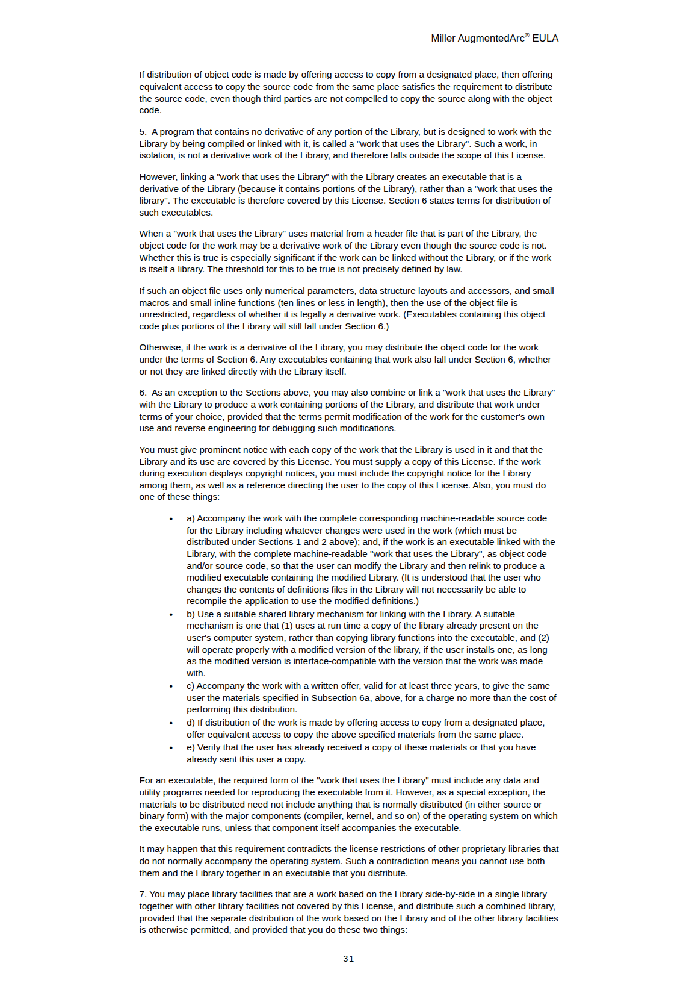Miller AugmentedArc® EULA
If distribution of object code is made by offering access to copy from a designated place, then offering equivalent access to copy the source code from the same place satisfies the requirement to distribute the source code, even though third parties are not compelled to copy the source along with the object code.
5. A program that contains no derivative of any portion of the Library, but is designed to work with the Library by being compiled or linked with it, is called a "work that uses the Library". Such a work, in isolation, is not a derivative work of the Library, and therefore falls outside the scope of this License.
However, linking a "work that uses the Library" with the Library creates an executable that is a derivative of the Library (because it contains portions of the Library), rather than a "work that uses the library". The executable is therefore covered by this License. Section 6 states terms for distribution of such executables.
When a "work that uses the Library" uses material from a header file that is part of the Library, the object code for the work may be a derivative work of the Library even though the source code is not. Whether this is true is especially significant if the work can be linked without the Library, or if the work is itself a library. The threshold for this to be true is not precisely defined by law.
If such an object file uses only numerical parameters, data structure layouts and accessors, and small macros and small inline functions (ten lines or less in length), then the use of the object file is unrestricted, regardless of whether it is legally a derivative work. (Executables containing this object code plus portions of the Library will still fall under Section 6.)
Otherwise, if the work is a derivative of the Library, you may distribute the object code for the work under the terms of Section 6. Any executables containing that work also fall under Section 6, whether or not they are linked directly with the Library itself.
6. As an exception to the Sections above, you may also combine or link a "work that uses the Library" with the Library to produce a work containing portions of the Library, and distribute that work under terms of your choice, provided that the terms permit modification of the work for the customer's own use and reverse engineering for debugging such modifications.
You must give prominent notice with each copy of the work that the Library is used in it and that the Library and its use are covered by this License. You must supply a copy of this License. If the work during execution displays copyright notices, you must include the copyright notice for the Library among them, as well as a reference directing the user to the copy of this License. Also, you must do one of these things:
a) Accompany the work with the complete corresponding machine-readable source code for the Library including whatever changes were used in the work (which must be distributed under Sections 1 and 2 above); and, if the work is an executable linked with the Library, with the complete machine-readable "work that uses the Library", as object code and/or source code, so that the user can modify the Library and then relink to produce a modified executable containing the modified Library. (It is understood that the user who changes the contents of definitions files in the Library will not necessarily be able to recompile the application to use the modified definitions.)
b) Use a suitable shared library mechanism for linking with the Library. A suitable mechanism is one that (1) uses at run time a copy of the library already present on the user's computer system, rather than copying library functions into the executable, and (2) will operate properly with a modified version of the library, if the user installs one, as long as the modified version is interface-compatible with the version that the work was made with.
c) Accompany the work with a written offer, valid for at least three years, to give the same user the materials specified in Subsection 6a, above, for a charge no more than the cost of performing this distribution.
d) If distribution of the work is made by offering access to copy from a designated place, offer equivalent access to copy the above specified materials from the same place.
e) Verify that the user has already received a copy of these materials or that you have already sent this user a copy.
For an executable, the required form of the "work that uses the Library" must include any data and utility programs needed for reproducing the executable from it. However, as a special exception, the materials to be distributed need not include anything that is normally distributed (in either source or binary form) with the major components (compiler, kernel, and so on) of the operating system on which the executable runs, unless that component itself accompanies the executable.
It may happen that this requirement contradicts the license restrictions of other proprietary libraries that do not normally accompany the operating system. Such a contradiction means you cannot use both them and the Library together in an executable that you distribute.
7. You may place library facilities that are a work based on the Library side-by-side in a single library together with other library facilities not covered by this License, and distribute such a combined library, provided that the separate distribution of the work based on the Library and of the other library facilities is otherwise permitted, and provided that you do these two things:
31